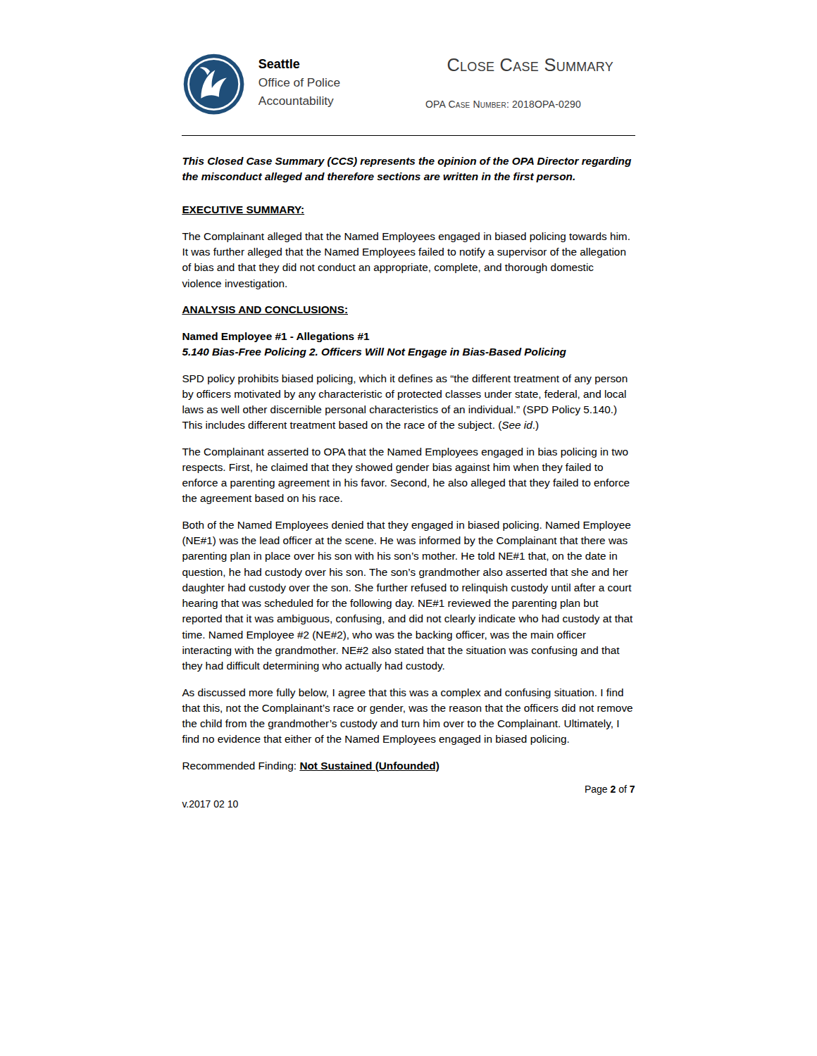Seattle
Office of Police
Accountability
Close Case Summary
OPA Case Number: 2018OPA-0290
This Closed Case Summary (CCS) represents the opinion of the OPA Director regarding the misconduct alleged and therefore sections are written in the first person.
EXECUTIVE SUMMARY:
The Complainant alleged that the Named Employees engaged in biased policing towards him. It was further alleged that the Named Employees failed to notify a supervisor of the allegation of bias and that they did not conduct an appropriate, complete, and thorough domestic violence investigation.
ANALYSIS AND CONCLUSIONS:
Named Employee #1 - Allegations #1
5.140 Bias-Free Policing 2. Officers Will Not Engage in Bias-Based Policing
SPD policy prohibits biased policing, which it defines as “the different treatment of any person by officers motivated by any characteristic of protected classes under state, federal, and local laws as well other discernible personal characteristics of an individual.” (SPD Policy 5.140.) This includes different treatment based on the race of the subject. (See id.)
The Complainant asserted to OPA that the Named Employees engaged in bias policing in two respects. First, he claimed that they showed gender bias against him when they failed to enforce a parenting agreement in his favor. Second, he also alleged that they failed to enforce the agreement based on his race.
Both of the Named Employees denied that they engaged in biased policing. Named Employee (NE#1) was the lead officer at the scene. He was informed by the Complainant that there was parenting plan in place over his son with his son’s mother. He told NE#1 that, on the date in question, he had custody over his son. The son’s grandmother also asserted that she and her daughter had custody over the son. She further refused to relinquish custody until after a court hearing that was scheduled for the following day. NE#1 reviewed the parenting plan but reported that it was ambiguous, confusing, and did not clearly indicate who had custody at that time. Named Employee #2 (NE#2), who was the backing officer, was the main officer interacting with the grandmother. NE#2 also stated that the situation was confusing and that they had difficult determining who actually had custody.
As discussed more fully below, I agree that this was a complex and confusing situation. I find that this, not the Complainant’s race or gender, was the reason that the officers did not remove the child from the grandmother’s custody and turn him over to the Complainant. Ultimately, I find no evidence that either of the Named Employees engaged in biased policing.
Recommended Finding: Not Sustained (Unfounded)
Page 2 of 7
v.2017 02 10